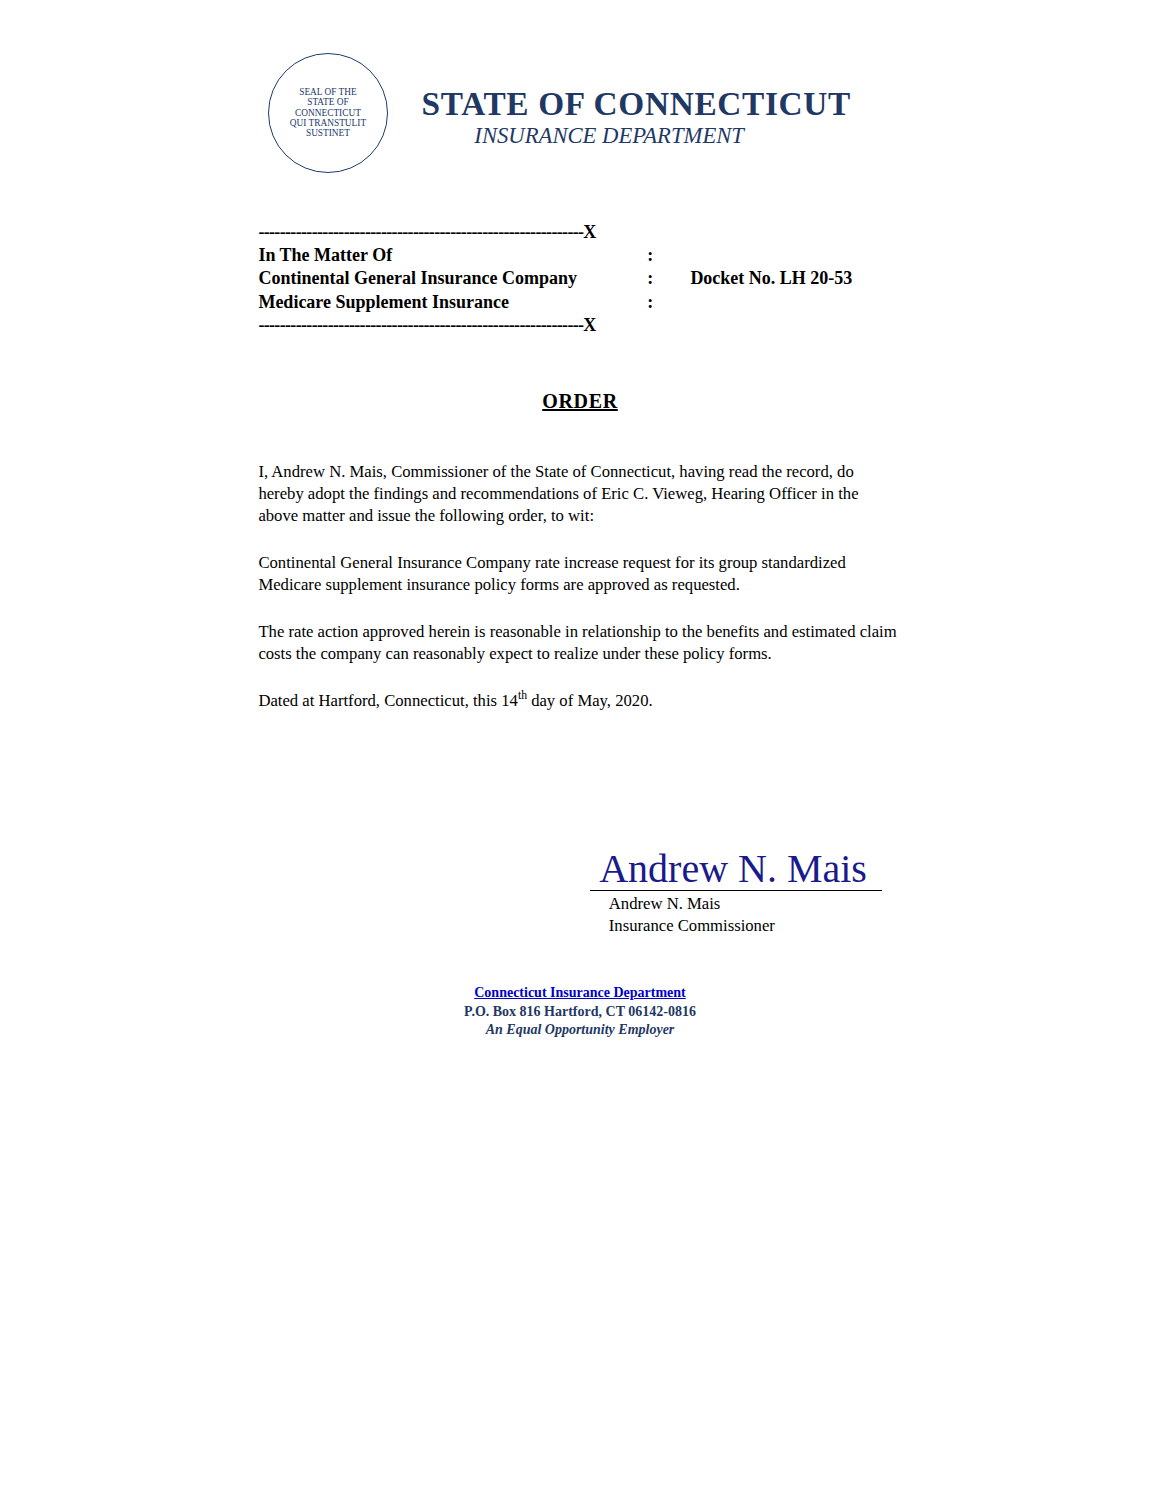SEAL OF THE
STATE OF
CONNECTICUT
QUI TRANSTULIT
SUSTINET
STATE OF CONNECTICUT
INSURANCE DEPARTMENT
-------------------------------------------------------------X
| In The Matter Of | : | |
| Continental General Insurance Company | : | Docket No. LH 20-53 |
| Medicare Supplement Insurance | : | |
-------------------------------------------------------------X
ORDER
I, Andrew N. Mais, Commissioner of the State of Connecticut, having read the record, do hereby adopt the findings and recommendations of Eric C. Vieweg, Hearing Officer in the above matter and issue the following order, to wit:
Continental General Insurance Company rate increase request for its group standardized Medicare supplement insurance policy forms are approved as requested.
The rate action approved herein is reasonable in relationship to the benefits and estimated claim costs the company can reasonably expect to realize under these policy forms.
Dated at Hartford, Connecticut, this 14th day of May, 2020.
Andrew N. Mais
Andrew N. Mais
Insurance Commissioner
Connecticut Insurance Department
P.O. Box 816 Hartford, CT 06142-0816
An Equal Opportunity Employer